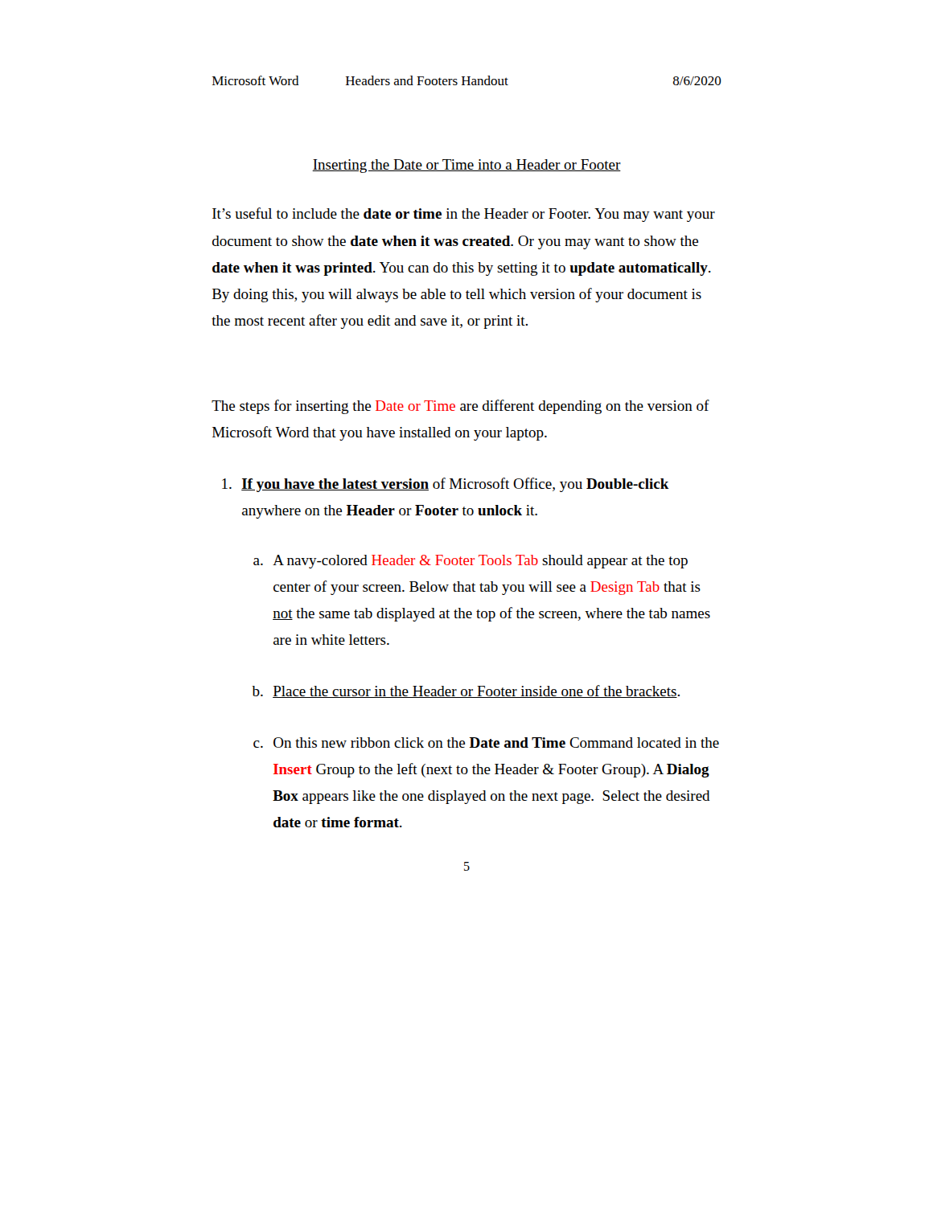Microsoft Word Headers and Footers Handout 8/6/2020
Inserting the Date or Time into a Header or Footer
It’s useful to include the date or time in the Header or Footer. You may want your document to show the date when it was created. Or you may want to show the date when it was printed. You can do this by setting it to update automatically. By doing this, you will always be able to tell which version of your document is the most recent after you edit and save it, or print it.
The steps for inserting the Date or Time are different depending on the version of Microsoft Word that you have installed on your laptop.
If you have the latest version of Microsoft Office, you Double-click anywhere on the Header or Footer to unlock it.
A navy-colored Header & Footer Tools Tab should appear at the top center of your screen. Below that tab you will see a Design Tab that is not the same tab displayed at the top of the screen, where the tab names are in white letters.
Place the cursor in the Header or Footer inside one of the brackets.
On this new ribbon click on the Date and Time Command located in the Insert Group to the left (next to the Header & Footer Group). A Dialog Box appears like the one displayed on the next page. Select the desired date or time format.
5